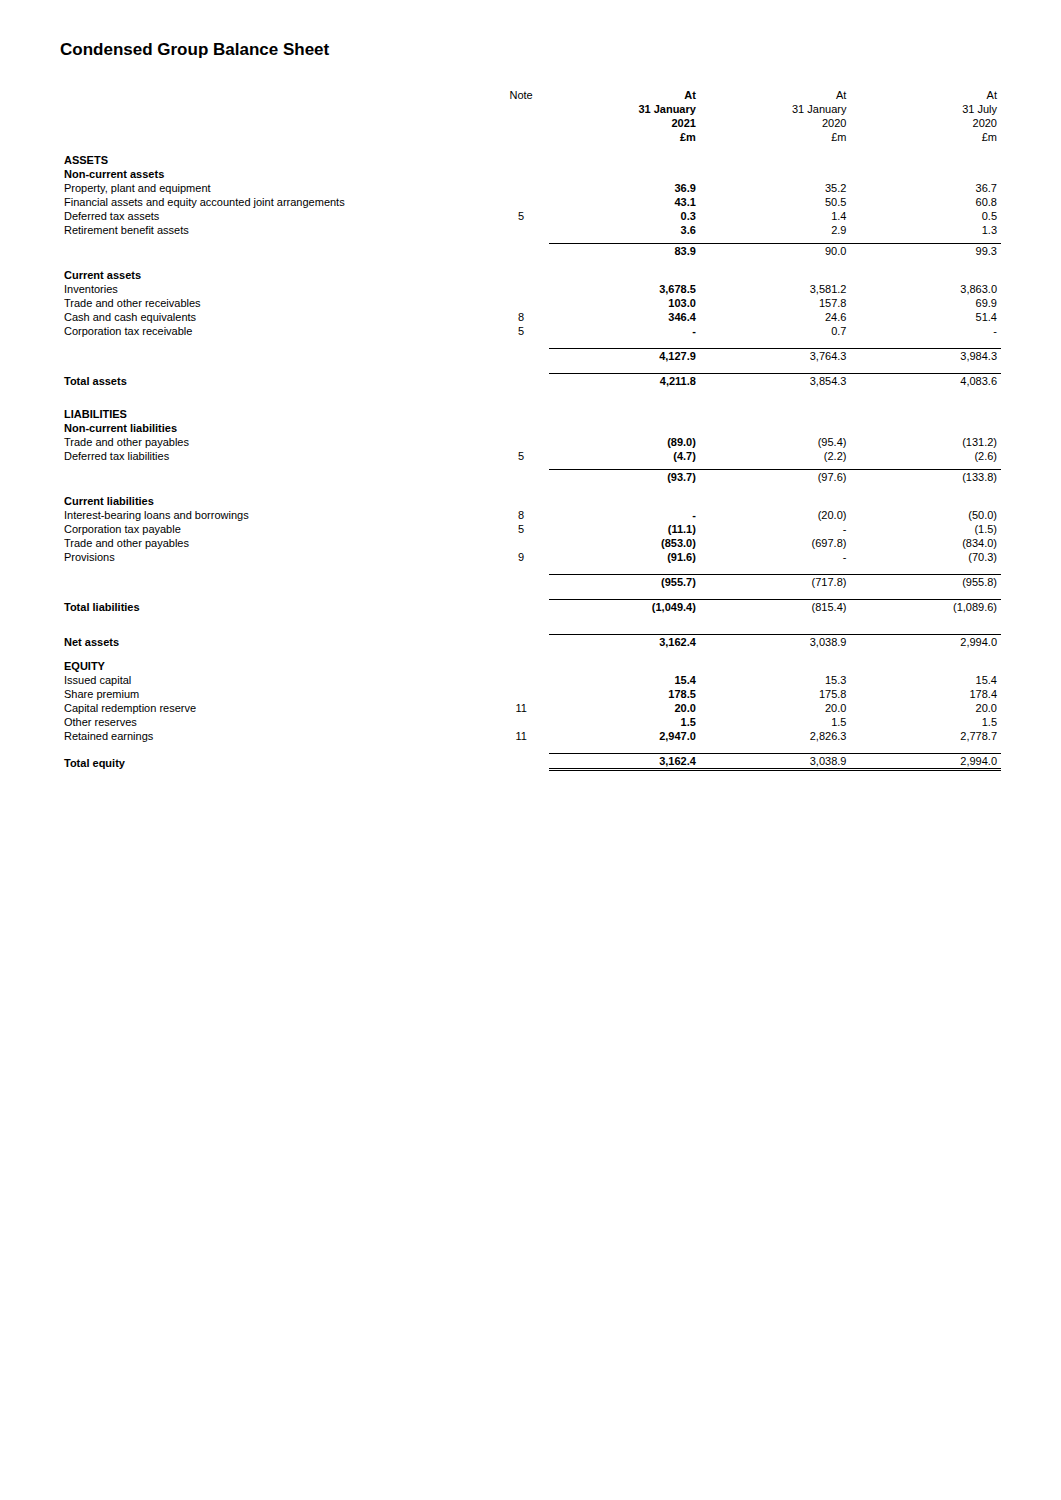Condensed Group Balance Sheet
| | Note | At | At | At |
| --- | --- | --- | --- | --- |
| | | 31 January | 31 January | 31 July |
| | | 2021 | 2020 | 2020 |
| | | £m | £m | £m |
| ASSETS | | | | |
| Non-current assets | | | | |
| Property, plant and equipment | | 36.9 | 35.2 | 36.7 |
| Financial assets and equity accounted joint arrangements | | 43.1 | 50.5 | 60.8 |
| Deferred tax assets | 5 | 0.3 | 1.4 | 0.5 |
| Retirement benefit assets | | 3.6 | 2.9 | 1.3 |
| | | 83.9 | 90.0 | 99.3 |
| Current assets | | | | |
| Inventories | | 3,678.5 | 3,581.2 | 3,863.0 |
| Trade and other receivables | | 103.0 | 157.8 | 69.9 |
| Cash and cash equivalents | 8 | 346.4 | 24.6 | 51.4 |
| Corporation tax receivable | 5 | - | 0.7 | - |
| | | 4,127.9 | 3,764.3 | 3,984.3 |
| Total assets | | 4,211.8 | 3,854.3 | 4,083.6 |
| LIABILITIES | | | | |
| Non-current liabilities | | | | |
| Trade and other payables | | (89.0) | (95.4) | (131.2) |
| Deferred tax liabilities | 5 | (4.7) | (2.2) | (2.6) |
| | | (93.7) | (97.6) | (133.8) |
| Current liabilities | | | | |
| Interest-bearing loans and borrowings | 8 | - | (20.0) | (50.0) |
| Corporation tax payable | 5 | (11.1) | - | (1.5) |
| Trade and other payables | | (853.0) | (697.8) | (834.0) |
| Provisions | 9 | (91.6) | - | (70.3) |
| | | (955.7) | (717.8) | (955.8) |
| Total liabilities | | (1,049.4) | (815.4) | (1,089.6) |
| Net assets | | 3,162.4 | 3,038.9 | 2,994.0 |
| EQUITY | | | | |
| Issued capital | | 15.4 | 15.3 | 15.4 |
| Share premium | | 178.5 | 175.8 | 178.4 |
| Capital redemption reserve | 11 | 20.0 | 20.0 | 20.0 |
| Other reserves | | 1.5 | 1.5 | 1.5 |
| Retained earnings | 11 | 2,947.0 | 2,826.3 | 2,778.7 |
| Total equity | | 3,162.4 | 3,038.9 | 2,994.0 |